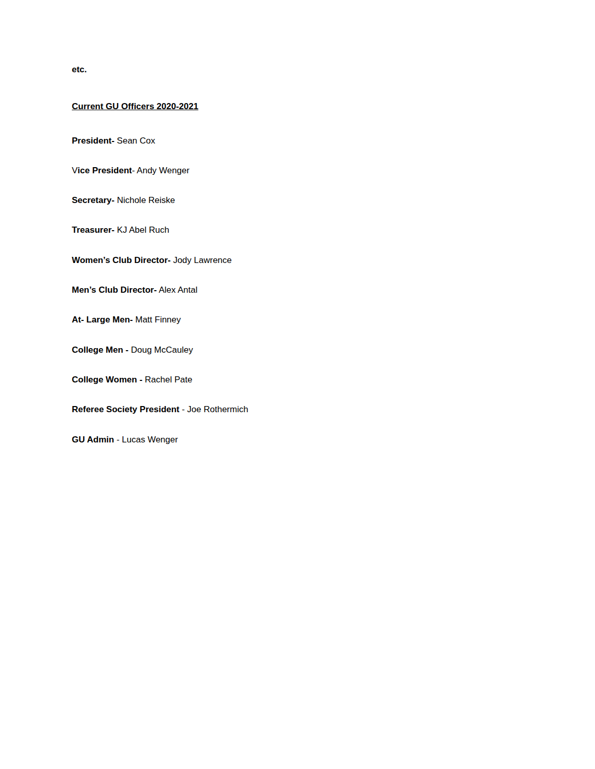etc.
Current GU Officers 2020-2021
President- Sean Cox
Vice President- Andy Wenger
Secretary- Nichole Reiske
Treasurer- KJ Abel Ruch
Women’s Club Director- Jody Lawrence
Men’s Club Director- Alex Antal
At- Large Men- Matt Finney
College Men - Doug McCauley
College Women - Rachel Pate
Referee Society President - Joe Rothermich
GU Admin - Lucas Wenger